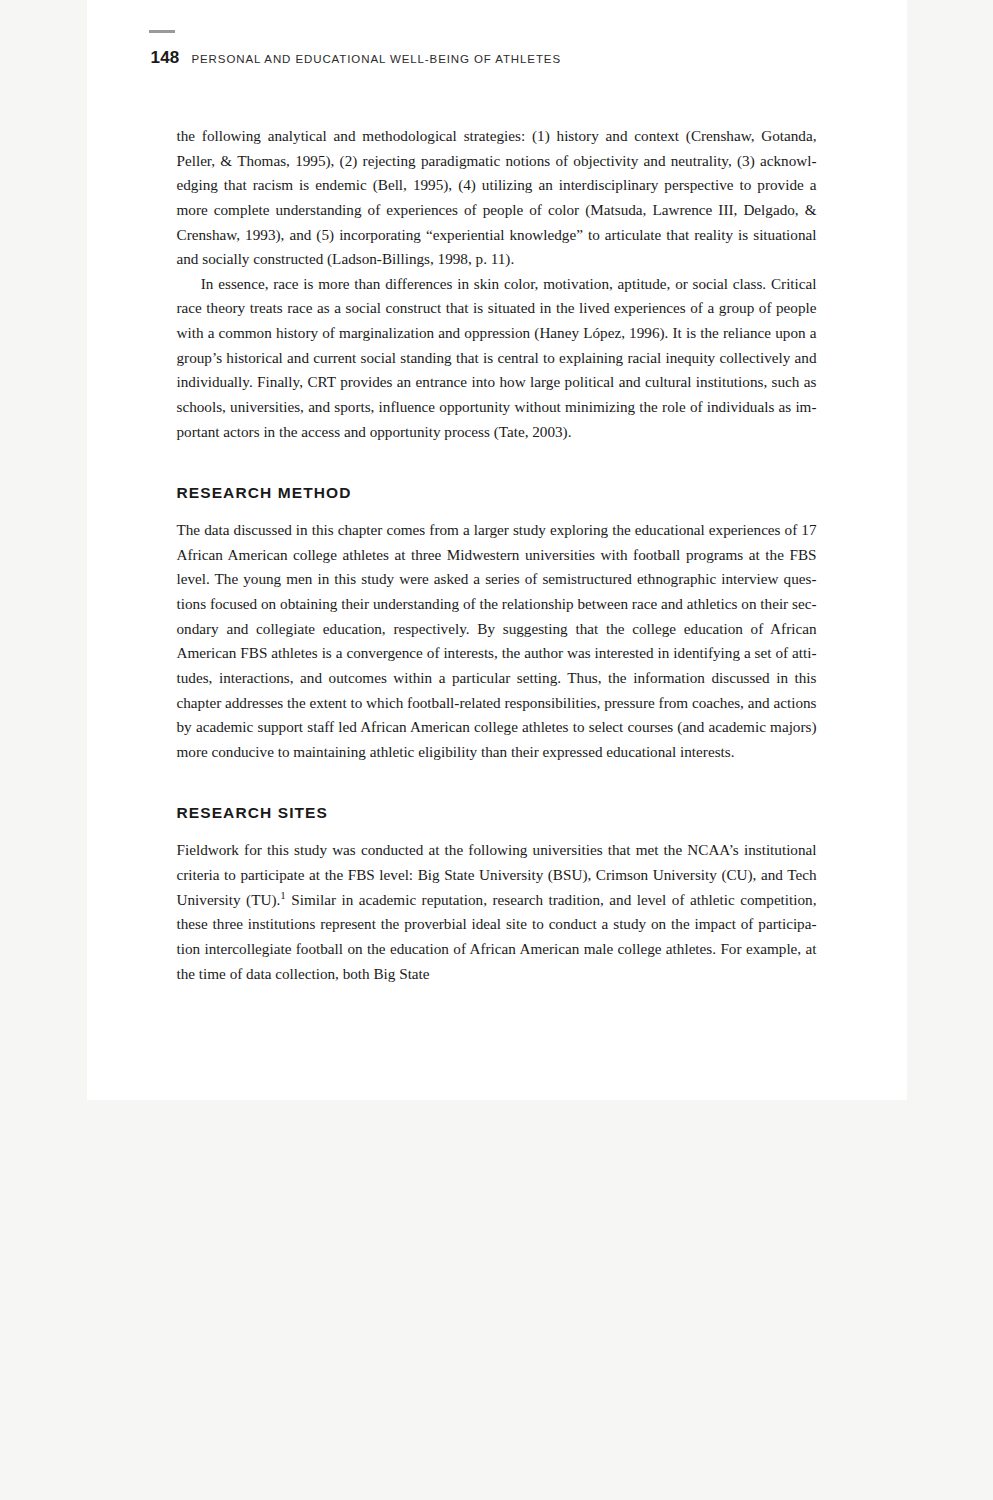148 Personal and Educational Well-Being of Athletes
the following analytical and methodological strategies: (1) history and context (Crenshaw, Gotanda, Peller, & Thomas, 1995), (2) rejecting paradigmatic notions of objectivity and neutrality, (3) acknowledging that racism is endemic (Bell, 1995), (4) utilizing an interdisciplinary perspective to provide a more complete understanding of experiences of people of color (Matsuda, Lawrence III, Delgado, & Crenshaw, 1993), and (5) incorporating “experiential knowledge” to articulate that reality is situational and socially constructed (Ladson-Billings, 1998, p. 11).
In essence, race is more than differences in skin color, motivation, aptitude, or social class. Critical race theory treats race as a social construct that is situated in the lived experiences of a group of people with a common history of marginalization and oppression (Haney López, 1996). It is the reliance upon a group’s historical and current social standing that is central to explaining racial inequity collectively and individually. Finally, CRT provides an entrance into how large political and cultural institutions, such as schools, universities, and sports, influence opportunity without minimizing the role of individuals as important actors in the access and opportunity process (Tate, 2003).
Research Method
The data discussed in this chapter comes from a larger study exploring the educational experiences of 17 African American college athletes at three Midwestern universities with football programs at the FBS level. The young men in this study were asked a series of semistructured ethnographic interview questions focused on obtaining their understanding of the relationship between race and athletics on their secondary and collegiate education, respectively. By suggesting that the college education of African American FBS athletes is a convergence of interests, the author was interested in identifying a set of attitudes, interactions, and outcomes within a particular setting. Thus, the information discussed in this chapter addresses the extent to which football-related responsibilities, pressure from coaches, and actions by academic support staff led African American college athletes to select courses (and academic majors) more conducive to maintaining athletic eligibility than their expressed educational interests.
Research Sites
Fieldwork for this study was conducted at the following universities that met the NCAA’s institutional criteria to participate at the FBS level: Big State University (BSU), Crimson University (CU), and Tech University (TU).1 Similar in academic reputation, research tradition, and level of athletic competition, these three institutions represent the proverbial ideal site to conduct a study on the impact of participation intercollegiate football on the education of African American male college athletes. For example, at the time of data collection, both Big State